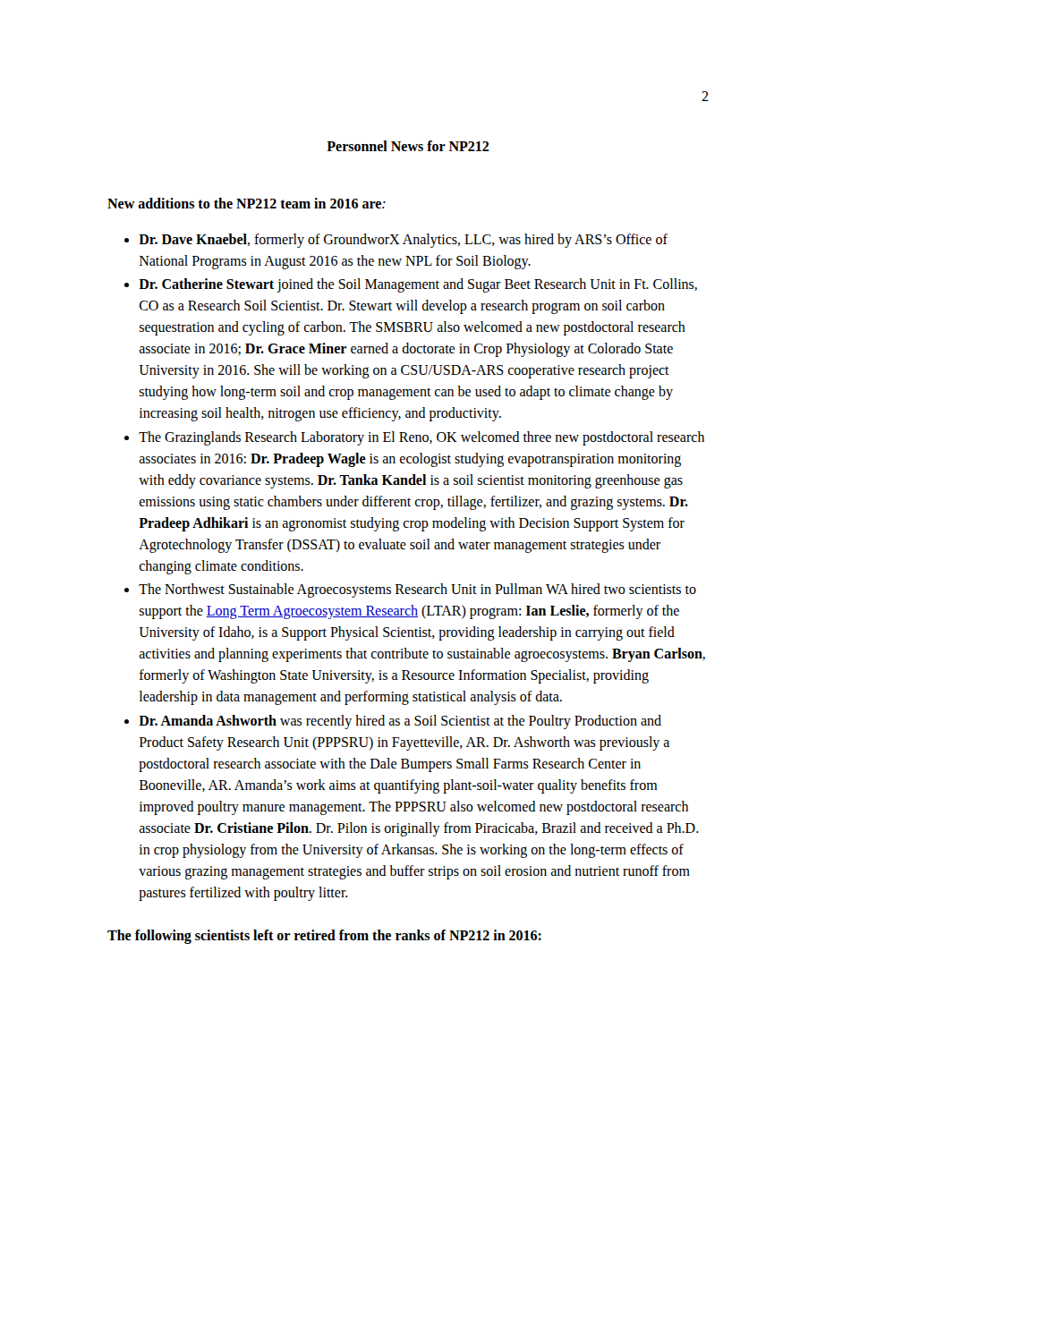2
Personnel News for NP212
New additions to the NP212 team in 2016 are:
Dr. Dave Knaebel, formerly of GroundworX Analytics, LLC, was hired by ARS’s Office of National Programs in August 2016 as the new NPL for Soil Biology.
Dr. Catherine Stewart joined the Soil Management and Sugar Beet Research Unit in Ft. Collins, CO as a Research Soil Scientist. Dr. Stewart will develop a research program on soil carbon sequestration and cycling of carbon. The SMSBRU also welcomed a new postdoctoral research associate in 2016; Dr. Grace Miner earned a doctorate in Crop Physiology at Colorado State University in 2016. She will be working on a CSU/USDA-ARS cooperative research project studying how long-term soil and crop management can be used to adapt to climate change by increasing soil health, nitrogen use efficiency, and productivity.
The Grazinglands Research Laboratory in El Reno, OK welcomed three new postdoctoral research associates in 2016: Dr. Pradeep Wagle is an ecologist studying evapotranspiration monitoring with eddy covariance systems. Dr. Tanka Kandel is a soil scientist monitoring greenhouse gas emissions using static chambers under different crop, tillage, fertilizer, and grazing systems. Dr. Pradeep Adhikari is an agronomist studying crop modeling with Decision Support System for Agrotechnology Transfer (DSSAT) to evaluate soil and water management strategies under changing climate conditions.
The Northwest Sustainable Agroecosystems Research Unit in Pullman WA hired two scientists to support the Long Term Agroecosystem Research (LTAR) program: Ian Leslie, formerly of the University of Idaho, is a Support Physical Scientist, providing leadership in carrying out field activities and planning experiments that contribute to sustainable agroecosystems. Bryan Carlson, formerly of Washington State University, is a Resource Information Specialist, providing leadership in data management and performing statistical analysis of data.
Dr. Amanda Ashworth was recently hired as a Soil Scientist at the Poultry Production and Product Safety Research Unit (PPPSRU) in Fayetteville, AR. Dr. Ashworth was previously a postdoctoral research associate with the Dale Bumpers Small Farms Research Center in Booneville, AR. Amanda’s work aims at quantifying plant-soil-water quality benefits from improved poultry manure management. The PPPSRU also welcomed new postdoctoral research associate Dr. Cristiane Pilon. Dr. Pilon is originally from Piracicaba, Brazil and received a Ph.D. in crop physiology from the University of Arkansas. She is working on the long-term effects of various grazing management strategies and buffer strips on soil erosion and nutrient runoff from pastures fertilized with poultry litter.
The following scientists left or retired from the ranks of NP212 in 2016: